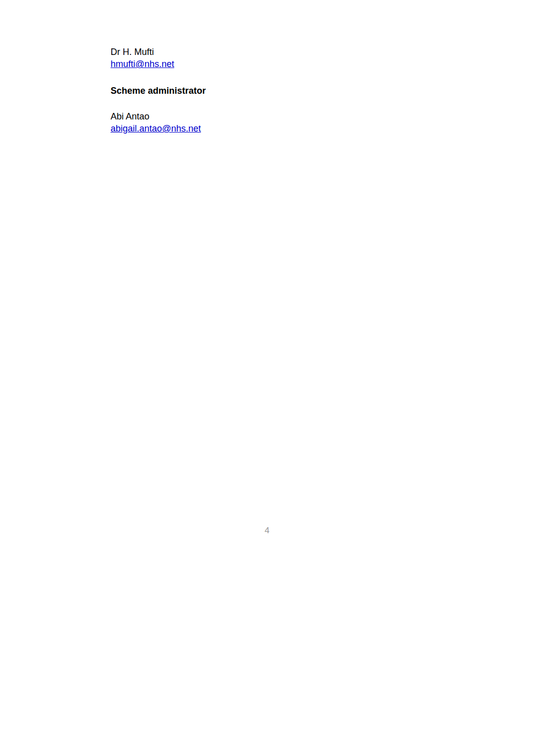Dr H. Mufti
hmufti@nhs.net
Scheme administrator
Abi Antao
abigail.antao@nhs.net
4